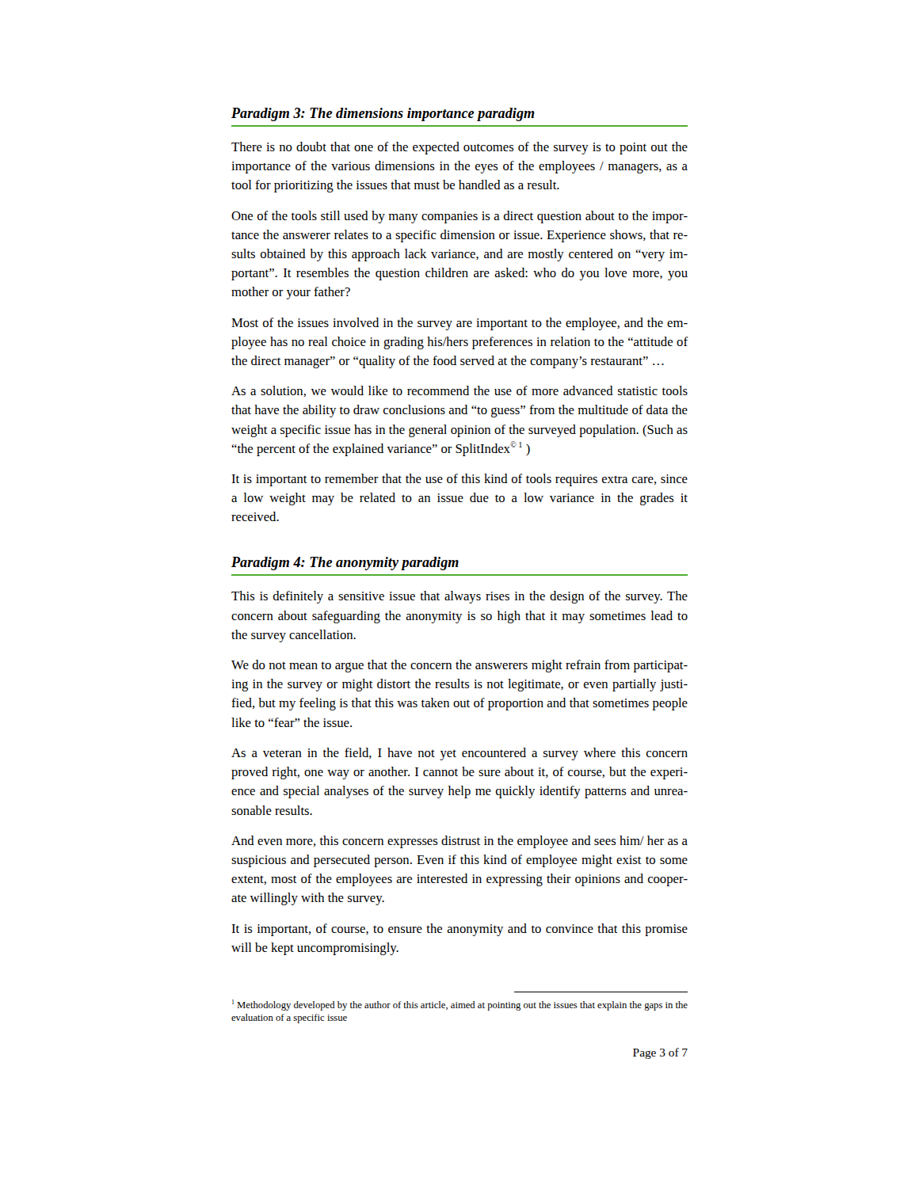Paradigm 3: The dimensions importance paradigm
There is no doubt that one of the expected outcomes of the survey is to point out the importance of the various dimensions in the eyes of the employees / managers, as a tool for prioritizing the issues that must be handled as a result.
One of the tools still used by many companies is a direct question about to the importance the answerer relates to a specific dimension or issue. Experience shows, that results obtained by this approach lack variance, and are mostly centered on “very important”. It resembles the question children are asked: who do you love more, you mother or your father?
Most of the issues involved in the survey are important to the employee, and the employee has no real choice in grading his/hers preferences in relation to the “attitude of the direct manager” or “quality of the food served at the company’s restaurant” …
As a solution, we would like to recommend the use of more advanced statistic tools that have the ability to draw conclusions and “to guess” from the multitude of data the weight a specific issue has in the general opinion of the surveyed population. (Such as “the percent of the explained variance” or SplitIndex© 1 )
It is important to remember that the use of this kind of tools requires extra care, since a low weight may be related to an issue due to a low variance in the grades it received.
Paradigm 4: The anonymity paradigm
This is definitely a sensitive issue that always rises in the design of the survey. The concern about safeguarding the anonymity is so high that it may sometimes lead to the survey cancellation.
We do not mean to argue that the concern the answerers might refrain from participating in the survey or might distort the results is not legitimate, or even partially justified, but my feeling is that this was taken out of proportion and that sometimes people like to “fear” the issue.
As a veteran in the field, I have not yet encountered a survey where this concern proved right, one way or another. I cannot be sure about it, of course, but the experience and special analyses of the survey help me quickly identify patterns and unreasonable results.
And even more, this concern expresses distrust in the employee and sees him/ her as a suspicious and persecuted person. Even if this kind of employee might exist to some extent, most of the employees are interested in expressing their opinions and cooperate willingly with the survey.
It is important, of course, to ensure the anonymity and to convince that this promise will be kept uncompromisingly.
1 Methodology developed by the author of this article, aimed at pointing out the issues that explain the gaps in the evaluation of a specific issue
Page 3 of 7